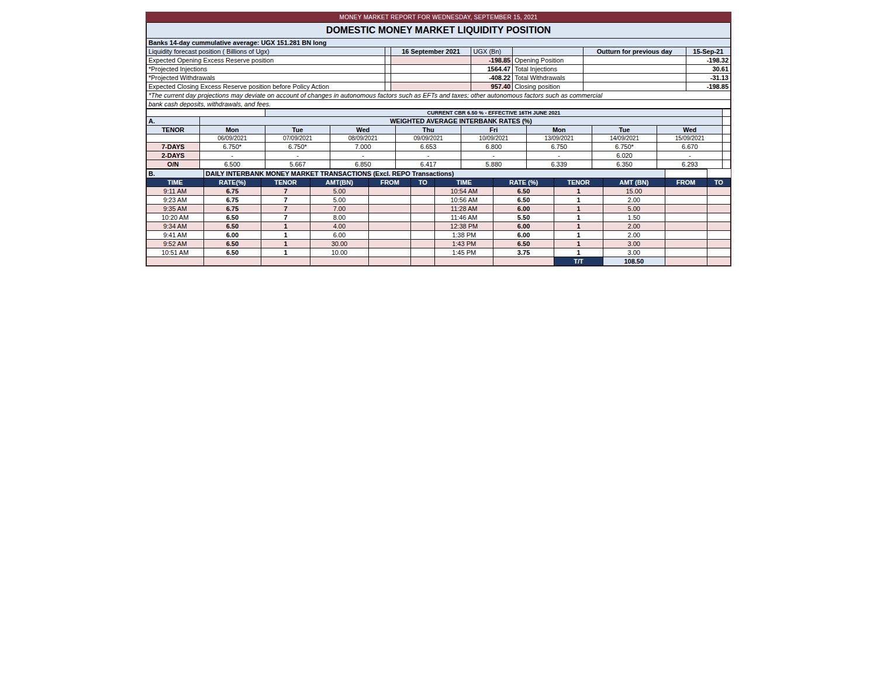MONEY MARKET REPORT FOR WEDNESDAY, SEPTEMBER 15, 2021
| DOMESTIC MONEY MARKET LIQUIDITY POSITION |
| Banks 14-day cummulative average: UGX 151.281 BN long |
| Liquidity forecast position ( Billions of Ugx) | | 16 September 2021 | UGX (Bn) | | Outturn for previous day | 15-Sep-21 |
| Expected Opening Excess Reserve position | | | -198.85 | Opening Position | | -198.32 |
| *Projected Injections | | | 1564.47 | Total Injections | | 30.61 |
| *Projected Withdrawals | | | -408.22 | Total Withdrawals | | -31.13 |
| Expected Closing Excess Reserve position before Policy Action | | | 957.40 | Closing position | | -198.85 |
| *The current day projections may deviate on account of changes in autonomous factors such as EFTs and taxes; other autonomous factors such as commercial |
| bank cash deposits, withdrawals, and fees. |
| | CURRENT CBR 6.50 % - EFFECTIVE 16TH JUNE 2021 | |
| A. | WEIGHTED AVERAGE INTERBANK RATES (%) | |
| TENOR | Mon | Tue | Wed | Thu | Fri | Mon | Tue | Wed | |
| | 06/09/2021 | 07/09/2021 | 08/09/2021 | 09/09/2021 | 10/09/2021 | 13/09/2021 | 14/09/2021 | 15/09/2021 | |
| 7-DAYS | 6.750* | 6.750* | 7.000 | 6.653 | 6.800 | 6.750 | 6.750* | 6.670 | |
| 2-DAYS | - | - | - | - | - | - | 6.020 | - | |
| O/N | 6.500 | 5.667 | 6.850 | 6.417 | 5.880 | 6.339 | 6.350 | 6.293 | |
| B. | DAILY INTERBANK MONEY MARKET TRANSACTIONS (Excl. REPO Transactions) | |
| TIME | RATE(%) | TENOR | AMT(BN) | FROM | TO | TIME | RATE (%) | TENOR | AMT (BN) | FROM | TO |
| 9:11 AM | 6.75 | 7 | 5.00 | | | 10:54 AM | 6.50 | 1 | 15.00 | | |
| 9:23 AM | 6.75 | 7 | 5.00 | | | 10:56 AM | 6.50 | 1 | 2.00 | | |
| 9:35 AM | 6.75 | 7 | 7.00 | | | 11:28 AM | 6.00 | 1 | 5.00 | | |
| 10:20 AM | 6.50 | 7 | 8.00 | | | 11:46 AM | 5.50 | 1 | 1.50 | | |
| 9:34 AM | 6.50 | 1 | 4.00 | | | 12:38 PM | 6.00 | 1 | 2.00 | | |
| 9:41 AM | 6.00 | 1 | 6.00 | | | 1:38 PM | 6.00 | 1 | 2.00 | | |
| 9:52 AM | 6.50 | 1 | 30.00 | | | 1:43 PM | 6.50 | 1 | 3.00 | | |
| 10:51 AM | 6.50 | 1 | 10.00 | | | 1:45 PM | 3.75 | 1 | 3.00 | | |
| | | | | | | | | T/T | 108.50 | | |